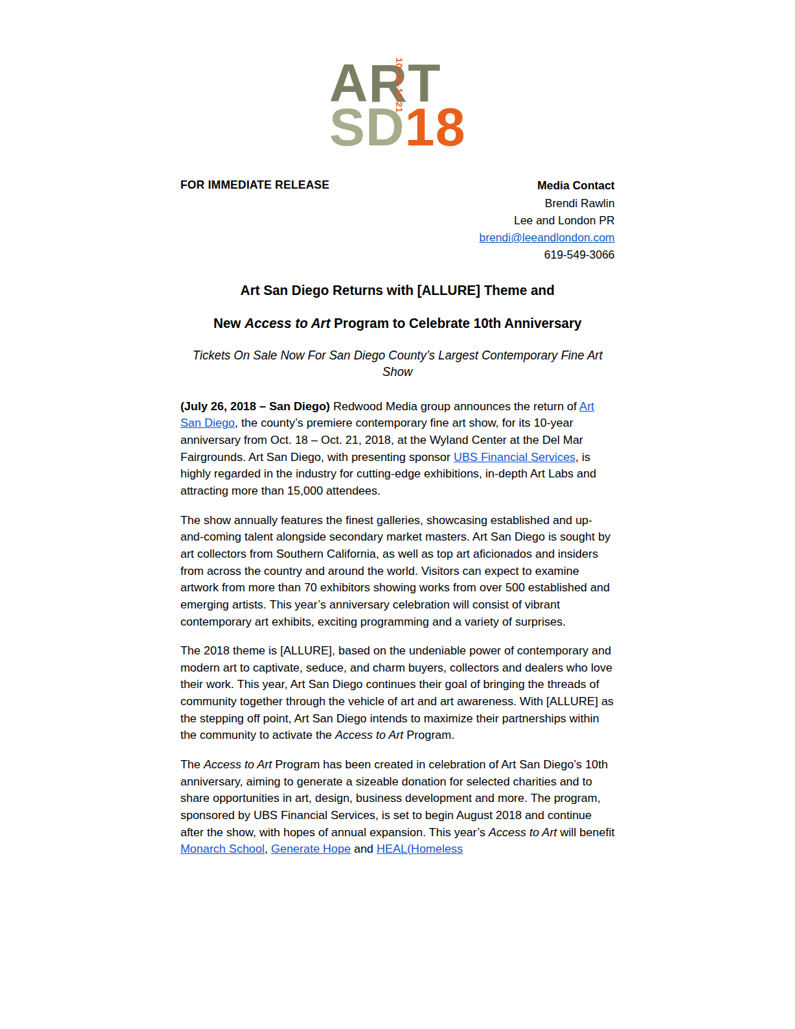ART10.18–10.21 SD18
FOR IMMEDIATE RELEASE
Media Contact
Brendi Rawlin
Lee and London PR
brendi@leeandlondon.com
619-549-3066
Art San Diego Returns with [ALLURE] Theme and New Access to Art Program to Celebrate 10th Anniversary
Tickets On Sale Now For San Diego County’s Largest Contemporary Fine Art Show
(July 26, 2018 – San Diego) Redwood Media group announces the return of Art San Diego, the county’s premiere contemporary fine art show, for its 10-year anniversary from Oct. 18 – Oct. 21, 2018, at the Wyland Center at the Del Mar Fairgrounds. Art San Diego, with presenting sponsor UBS Financial Services, is highly regarded in the industry for cutting-edge exhibitions, in-depth Art Labs and attracting more than 15,000 attendees.
The show annually features the finest galleries, showcasing established and up-and-coming talent alongside secondary market masters. Art San Diego is sought by art collectors from Southern California, as well as top art aficionados and insiders from across the country and around the world. Visitors can expect to examine artwork from more than 70 exhibitors showing works from over 500 established and emerging artists. This year’s anniversary celebration will consist of vibrant contemporary art exhibits, exciting programming and a variety of surprises.
The 2018 theme is [ALLURE], based on the undeniable power of contemporary and modern art to captivate, seduce, and charm buyers, collectors and dealers who love their work. This year, Art San Diego continues their goal of bringing the threads of community together through the vehicle of art and art awareness. With [ALLURE] as the stepping off point, Art San Diego intends to maximize their partnerships within the community to activate the Access to Art Program.
The Access to Art Program has been created in celebration of Art San Diego’s 10th anniversary, aiming to generate a sizeable donation for selected charities and to share opportunities in art, design, business development and more. The program, sponsored by UBS Financial Services, is set to begin August 2018 and continue after the show, with hopes of annual expansion. This year’s Access to Art will benefit Monarch School, Generate Hope and HEAL(Homeless